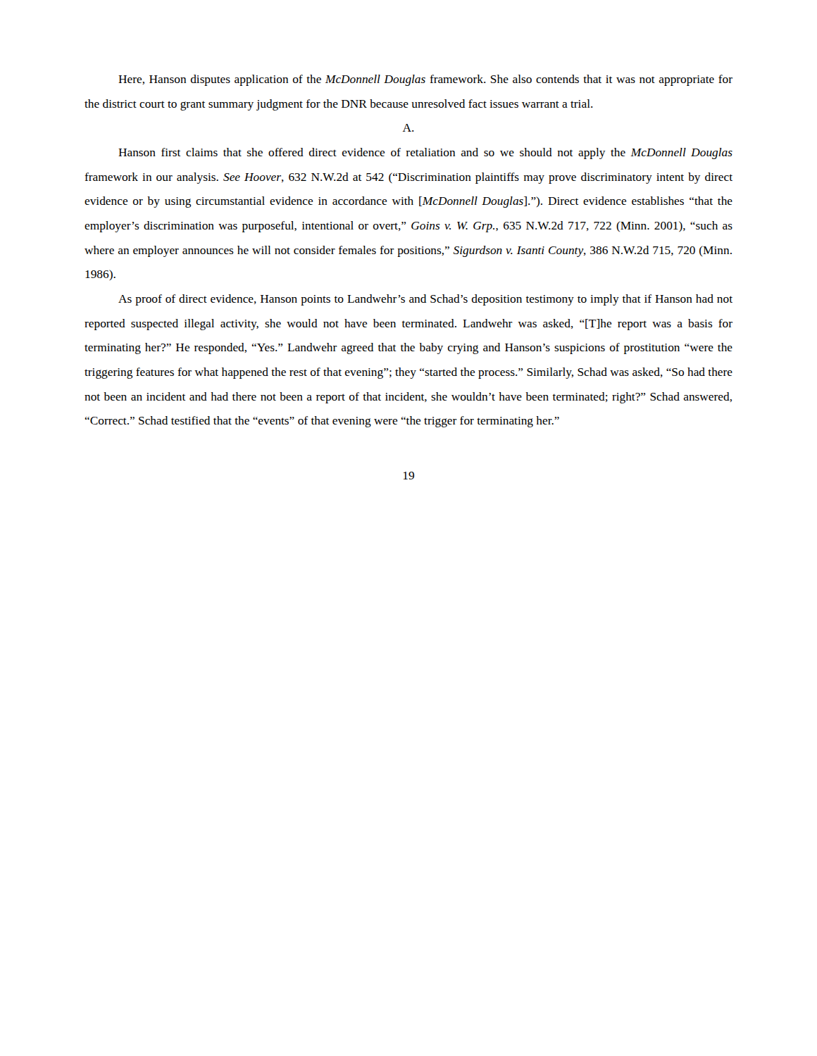Here, Hanson disputes application of the McDonnell Douglas framework. She also contends that it was not appropriate for the district court to grant summary judgment for the DNR because unresolved fact issues warrant a trial.
A.
Hanson first claims that she offered direct evidence of retaliation and so we should not apply the McDonnell Douglas framework in our analysis. See Hoover, 632 N.W.2d at 542 (“Discrimination plaintiffs may prove discriminatory intent by direct evidence or by using circumstantial evidence in accordance with [McDonnell Douglas].”). Direct evidence establishes “that the employer’s discrimination was purposeful, intentional or overt,” Goins v. W. Grp., 635 N.W.2d 717, 722 (Minn. 2001), “such as where an employer announces he will not consider females for positions,” Sigurdson v. Isanti County, 386 N.W.2d 715, 720 (Minn. 1986).
As proof of direct evidence, Hanson points to Landwehr’s and Schad’s deposition testimony to imply that if Hanson had not reported suspected illegal activity, she would not have been terminated. Landwehr was asked, “[T]he report was a basis for terminating her?” He responded, “Yes.” Landwehr agreed that the baby crying and Hanson’s suspicions of prostitution “were the triggering features for what happened the rest of that evening”; they “started the process.” Similarly, Schad was asked, “So had there not been an incident and had there not been a report of that incident, she wouldn’t have been terminated; right?” Schad answered, “Correct.” Schad testified that the “events” of that evening were “the trigger for terminating her.”
19